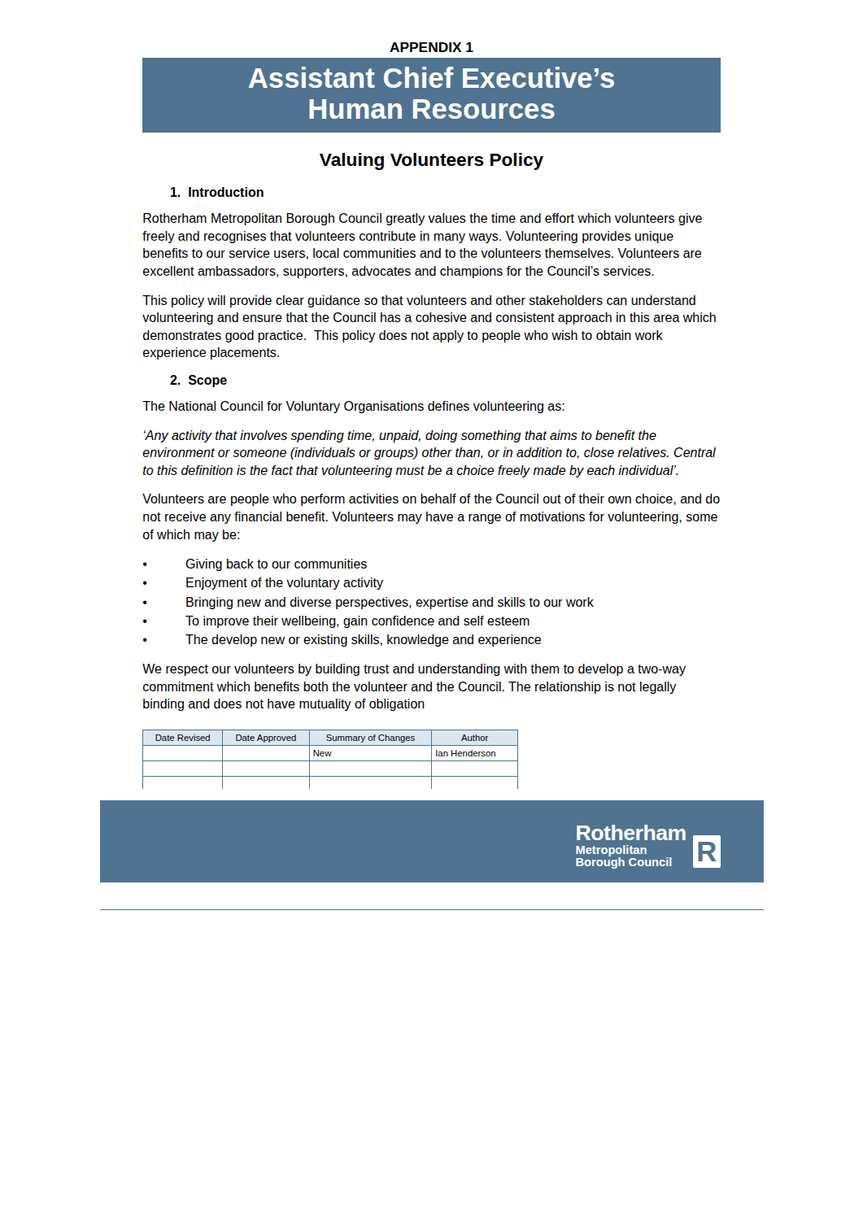APPENDIX 1
Assistant Chief Executive’s
Human Resources
Valuing Volunteers Policy
1. Introduction
Rotherham Metropolitan Borough Council greatly values the time and effort which volunteers give freely and recognises that volunteers contribute in many ways. Volunteering provides unique benefits to our service users, local communities and to the volunteers themselves. Volunteers are excellent ambassadors, supporters, advocates and champions for the Council’s services.
This policy will provide clear guidance so that volunteers and other stakeholders can understand volunteering and ensure that the Council has a cohesive and consistent approach in this area which demonstrates good practice. This policy does not apply to people who wish to obtain work experience placements.
2. Scope
The National Council for Voluntary Organisations defines volunteering as:
‘Any activity that involves spending time, unpaid, doing something that aims to benefit the environment or someone (individuals or groups) other than, or in addition to, close relatives. Central to this definition is the fact that volunteering must be a choice freely made by each individual’.
Volunteers are people who perform activities on behalf of the Council out of their own choice, and do not receive any financial benefit. Volunteers may have a range of motivations for volunteering, some of which may be:
•Giving back to our communities
•Enjoyment of the voluntary activity
•Bringing new and diverse perspectives, expertise and skills to our work
•To improve their wellbeing, gain confidence and self esteem
•The develop new or existing skills, knowledge and experience
We respect our volunteers by building trust and understanding with them to develop a two-way commitment which benefits both the volunteer and the Council. The relationship is not legally binding and does not have mutuality of obligation
| Date Revised | Date Approved | Summary of Changes | Author |
| --- | --- | --- | --- |
| | | New | Ian Henderson |
Rotherham
Metropolitan
Borough Council
R